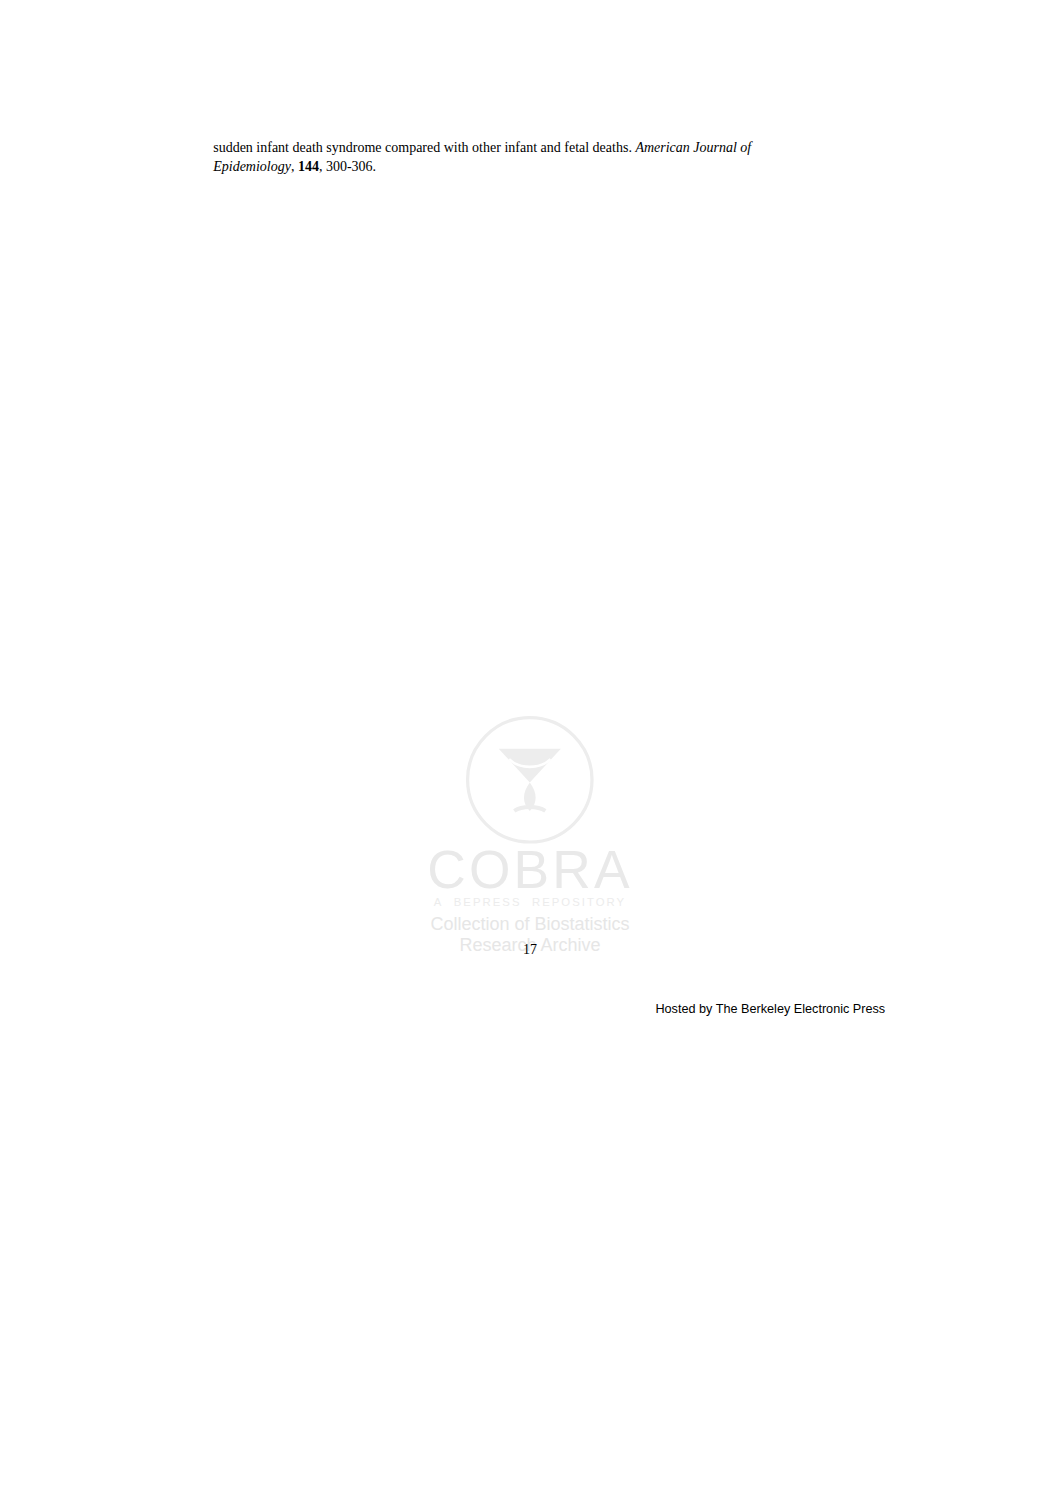sudden infant death syndrome compared with other infant and fetal deaths. American Journal of
Epidemiology, 144, 300-306.
COBRA
A BEPRESS REPOSITORY
Collection of Biostatistics
Research Archive
17
Hosted by The Berkeley Electronic Press